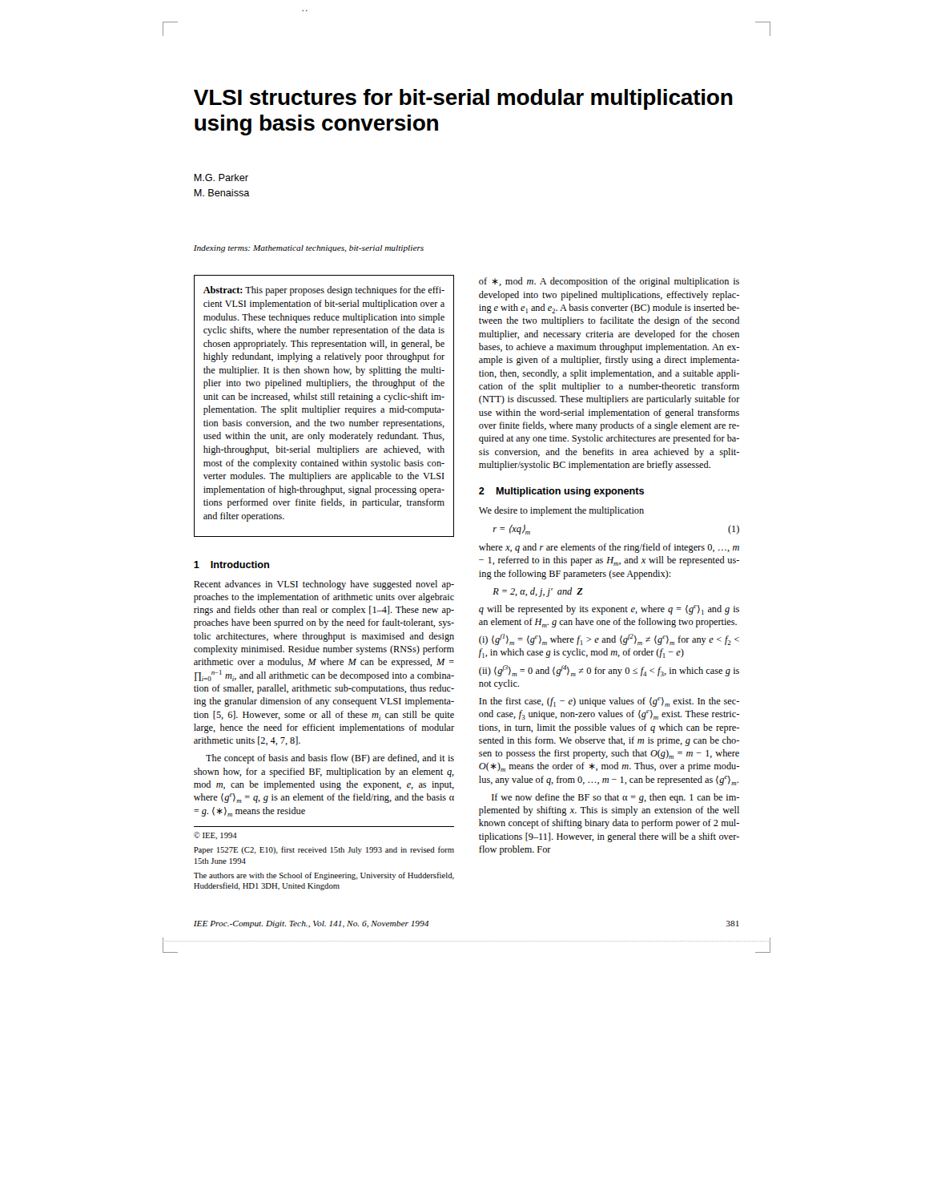··
VLSI structures for bit-serial modular multiplication using basis conversion
M.G. Parker
M. Benaissa
Indexing terms: Mathematical techniques, bit-serial multipliers
Abstract: This paper proposes design techniques for the efficient VLSI implementation of bit-serial multiplication over a modulus. These techniques reduce multiplication into simple cyclic shifts, where the number representation of the data is chosen appropriately. This representation will, in general, be highly redundant, implying a relatively poor throughput for the multiplier. It is then shown how, by splitting the multiplier into two pipelined multipliers, the throughput of the unit can be increased, whilst still retaining a cyclic-shift implementation. The split multiplier requires a mid-computation basis conversion, and the two number representations, used within the unit, are only moderately redundant. Thus, high-throughput, bit-serial multipliers are achieved, with most of the complexity contained within systolic basis converter modules. The multipliers are applicable to the VLSI implementation of high-throughput, signal processing operations performed over finite fields, in particular, transform and filter operations.
1 Introduction
Recent advances in VLSI technology have suggested novel approaches to the implementation of arithmetic units over algebraic rings and fields other than real or complex [1–4]. These new approaches have been spurred on by the need for fault-tolerant, systolic architectures, where throughput is maximised and design complexity minimised. Residue number systems (RNSs) perform arithmetic over a modulus, M where M can be expressed, M = ∏i=0n−1 mi, and all arithmetic can be decomposed into a combination of smaller, parallel, arithmetic sub-computations, thus reducing the granular dimension of any consequent VLSI implementation [5, 6]. However, some or all of these mi can still be quite large, hence the need for efficient implementations of modular arithmetic units [2, 4, 7, 8].
The concept of basis and basis flow (BF) are defined, and it is shown how, for a specified BF, multiplication by an element q, mod m, can be implemented using the exponent, e, as input, where ⟨ge⟩m = q, g is an element of the field/ring, and the basis α = g. ⟨∗⟩m means the residue
© IEE, 1994
Paper 1527E (C2, E10), first received 15th July 1993 and in revised form 15th June 1994
The authors are with the School of Engineering, University of Huddersfield, Huddersfield, HD1 3DH, United Kingdom
of ∗, mod m. A decomposition of the original multiplication is developed into two pipelined multiplications, effectively replacing e with e1 and e2. A basis converter (BC) module is inserted between the two multipliers to facilitate the design of the second multiplier, and necessary criteria are developed for the chosen bases, to achieve a maximum throughput implementation. An example is given of a multiplier, firstly using a direct implementation, then, secondly, a split implementation, and a suitable application of the split multiplier to a number-theoretic transform (NTT) is discussed. These multipliers are particularly suitable for use within the word-serial implementation of general transforms over finite fields, where many products of a single element are required at any one time. Systolic architectures are presented for basis conversion, and the benefits in area achieved by a split-multiplier/systolic BC implementation are briefly assessed.
2 Multiplication using exponents
We desire to implement the multiplication
r = ⟨xq⟩m(1)
where x, q and r are elements of the ring/field of integers 0, …, m − 1, referred to in this paper as Hm, and x will be represented using the following BF parameters (see Appendix):
R = 2, α, d, j, j′ and Z
q will be represented by its exponent e, where q = ⟨ge⟩1 and g is an element of Hm. g can have one of the following two properties.
(i) ⟨gf1⟩m = ⟨ge⟩m where f1 > e and ⟨gf2⟩m ≠ ⟨ge⟩m for any e < f2 < f1, in which case g is cyclic, mod m, of order (f1 − e)
(ii) ⟨gf3⟩m = 0 and ⟨gf4⟩m ≠ 0 for any 0 ≤ f4 < f3, in which case g is not cyclic.
In the first case, (f1 − e) unique values of ⟨ge⟩m exist. In the second case, f3 unique, non-zero values of ⟨ge⟩m exist. These restrictions, in turn, limit the possible values of q which can be represented in this form. We observe that, if m is prime, g can be chosen to possess the first property, such that O(g)m = m − 1, where O(∗)m means the order of ∗, mod m. Thus, over a prime modulus, any value of q, from 0, …, m − 1, can be represented as ⟨ge⟩m.
If we now define the BF so that α = g, then eqn. 1 can be implemented by shifting x. This is simply an extension of the well known concept of shifting binary data to perform power of 2 multiplications [9–11]. However, in general there will be a shift overflow problem. For
IEE Proc.-Comput. Digit. Tech., Vol. 141, No. 6, November 1994
381